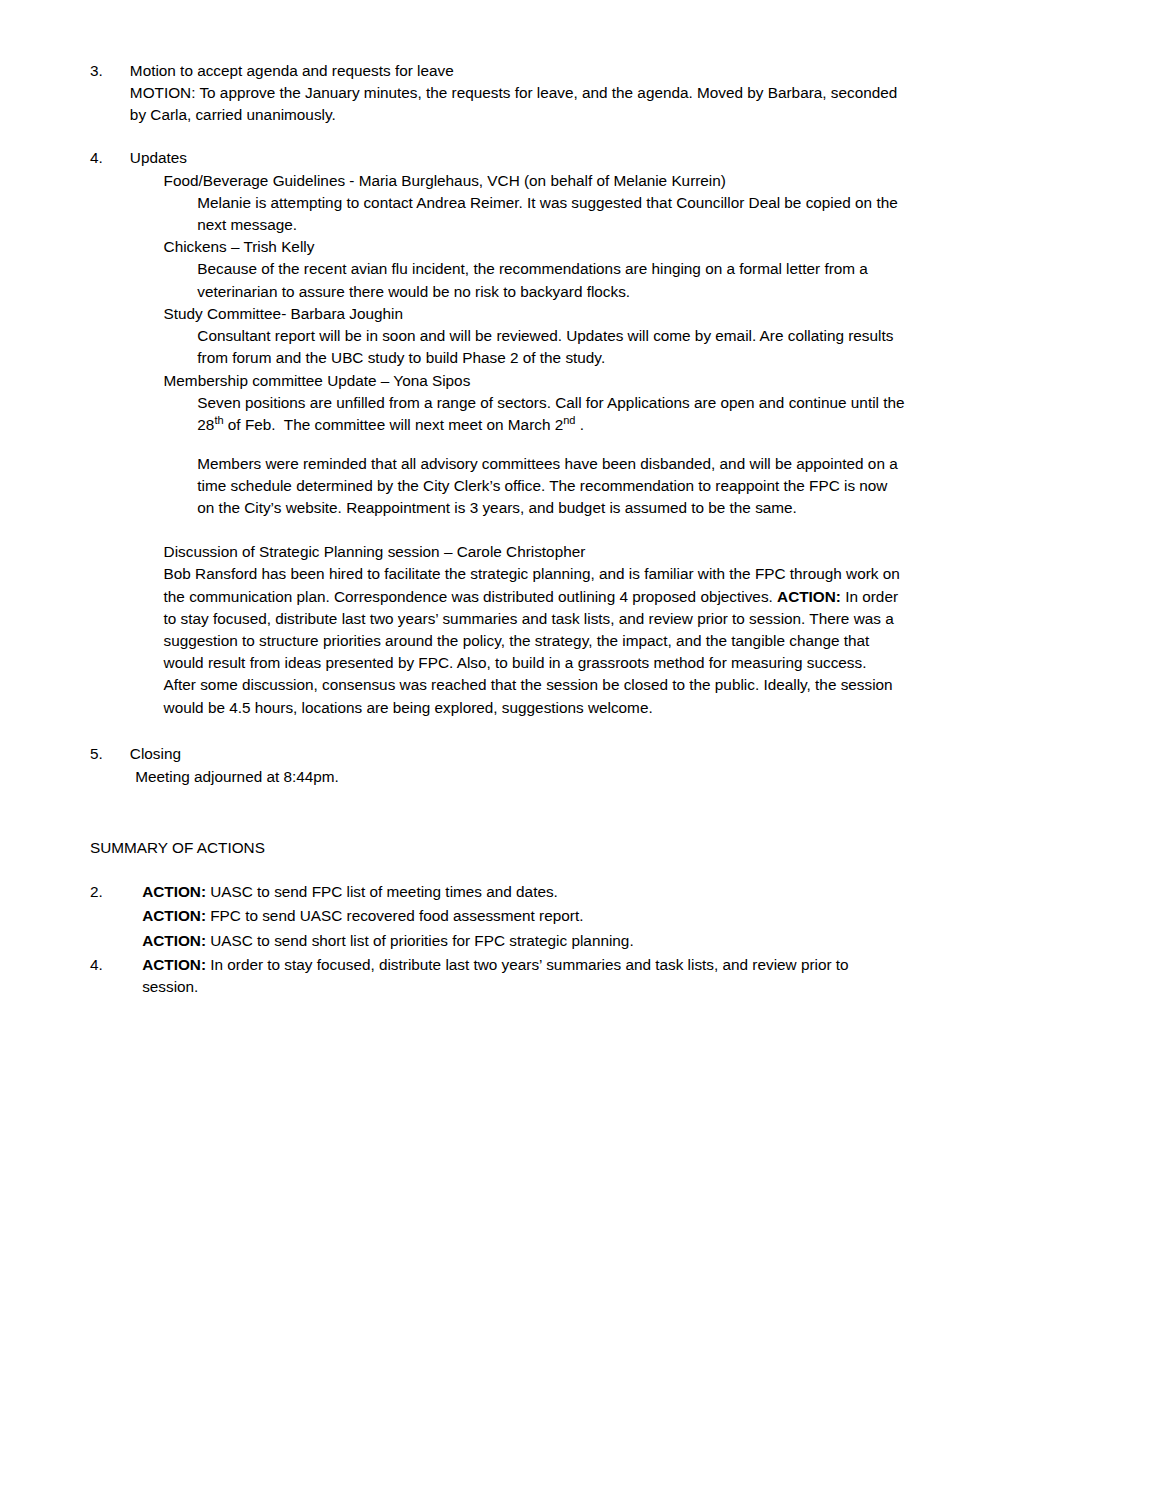3. Motion to accept agenda and requests for leave
MOTION: To approve the January minutes, the requests for leave, and the agenda. Moved by Barbara, seconded by Carla, carried unanimously.
4. Updates
Food/Beverage Guidelines - Maria Burglehaus, VCH (on behalf of Melanie Kurrein)
Melanie is attempting to contact Andrea Reimer. It was suggested that Councillor Deal be copied on the next message.
Chickens – Trish Kelly
Because of the recent avian flu incident, the recommendations are hinging on a formal letter from a veterinarian to assure there would be no risk to backyard flocks.
Study Committee- Barbara Joughin
Consultant report will be in soon and will be reviewed. Updates will come by email. Are collating results from forum and the UBC study to build Phase 2 of the study.
Membership committee Update – Yona Sipos
Seven positions are unfilled from a range of sectors. Call for Applications are open and continue until the 28th of Feb. The committee will next meet on March 2nd .
Members were reminded that all advisory committees have been disbanded, and will be appointed on a time schedule determined by the City Clerk’s office. The recommendation to reappoint the FPC is now on the City’s website. Reappointment is 3 years, and budget is assumed to be the same.
Discussion of Strategic Planning session – Carole Christopher
Bob Ransford has been hired to facilitate the strategic planning, and is familiar with the FPC through work on the communication plan. Correspondence was distributed outlining 4 proposed objectives. ACTION: In order to stay focused, distribute last two years’ summaries and task lists, and review prior to session. There was a suggestion to structure priorities around the policy, the strategy, the impact, and the tangible change that would result from ideas presented by FPC. Also, to build in a grassroots method for measuring success. After some discussion, consensus was reached that the session be closed to the public. Ideally, the session would be 4.5 hours, locations are being explored, suggestions welcome.
5. Closing
Meeting adjourned at 8:44pm.
SUMMARY OF ACTIONS
| 2. | ACTION: UASC to send FPC list of meeting times and dates. |
| | ACTION: FPC to send UASC recovered food assessment report. |
| | ACTION: UASC to send short list of priorities for FPC strategic planning. |
| 4. | ACTION: In order to stay focused, distribute last two years’ summaries and task lists, and review prior to session. |